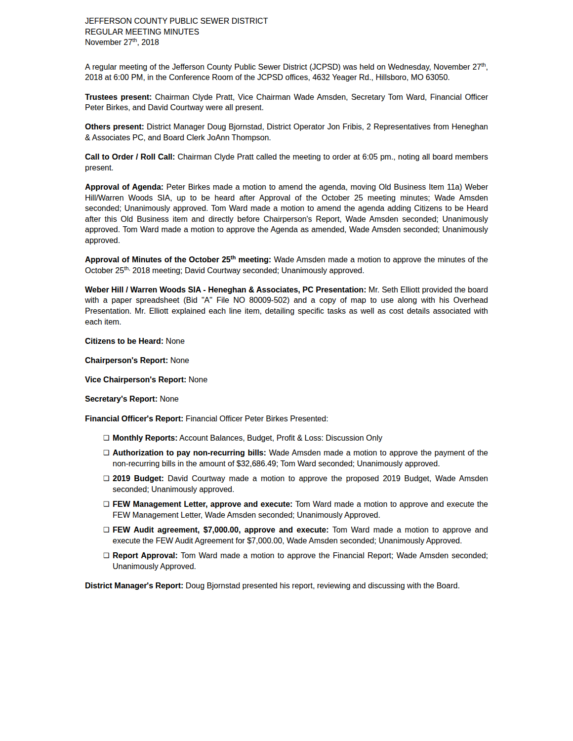JEFFERSON COUNTY PUBLIC SEWER DISTRICT
REGULAR MEETING MINUTES
November 27th, 2018
A regular meeting of the Jefferson County Public Sewer District (JCPSD) was held on Wednesday, November 27th, 2018 at 6:00 PM, in the Conference Room of the JCPSD offices, 4632 Yeager Rd., Hillsboro, MO 63050.
Trustees present: Chairman Clyde Pratt, Vice Chairman Wade Amsden, Secretary Tom Ward, Financial Officer Peter Birkes, and David Courtway were all present.
Others present: District Manager Doug Bjornstad, District Operator Jon Fribis, 2 Representatives from Heneghan & Associates PC, and Board Clerk JoAnn Thompson.
Call to Order / Roll Call: Chairman Clyde Pratt called the meeting to order at 6:05 pm., noting all board members present.
Approval of Agenda: Peter Birkes made a motion to amend the agenda, moving Old Business Item 11a) Weber Hill/Warren Woods SIA, up to be heard after Approval of the October 25 meeting minutes; Wade Amsden seconded; Unanimously approved. Tom Ward made a motion to amend the agenda adding Citizens to be Heard after this Old Business item and directly before Chairperson's Report, Wade Amsden seconded; Unanimously approved. Tom Ward made a motion to approve the Agenda as amended, Wade Amsden seconded; Unanimously approved.
Approval of Minutes of the October 25th meeting: Wade Amsden made a motion to approve the minutes of the October 25th, 2018 meeting; David Courtway seconded; Unanimously approved.
Weber Hill / Warren Woods SIA - Heneghan & Associates, PC Presentation: Mr. Seth Elliott provided the board with a paper spreadsheet (Bid "A" File NO 80009-502) and a copy of map to use along with his Overhead Presentation. Mr. Elliott explained each line item, detailing specific tasks as well as cost details associated with each item.
Citizens to be Heard: None
Chairperson's Report: None
Vice Chairperson's Report: None
Secretary's Report: None
Financial Officer's Report: Financial Officer Peter Birkes Presented:
Monthly Reports: Account Balances, Budget, Profit & Loss: Discussion Only
Authorization to pay non-recurring bills: Wade Amsden made a motion to approve the payment of the non-recurring bills in the amount of $32,686.49; Tom Ward seconded; Unanimously approved.
2019 Budget: David Courtway made a motion to approve the proposed 2019 Budget, Wade Amsden seconded; Unanimously approved.
FEW Management Letter, approve and execute: Tom Ward made a motion to approve and execute the FEW Management Letter, Wade Amsden seconded; Unanimously Approved.
FEW Audit agreement, $7,000.00, approve and execute: Tom Ward made a motion to approve and execute the FEW Audit Agreement for $7,000.00, Wade Amsden seconded; Unanimously Approved.
Report Approval: Tom Ward made a motion to approve the Financial Report; Wade Amsden seconded; Unanimously Approved.
District Manager's Report: Doug Bjornstad presented his report, reviewing and discussing with the Board.